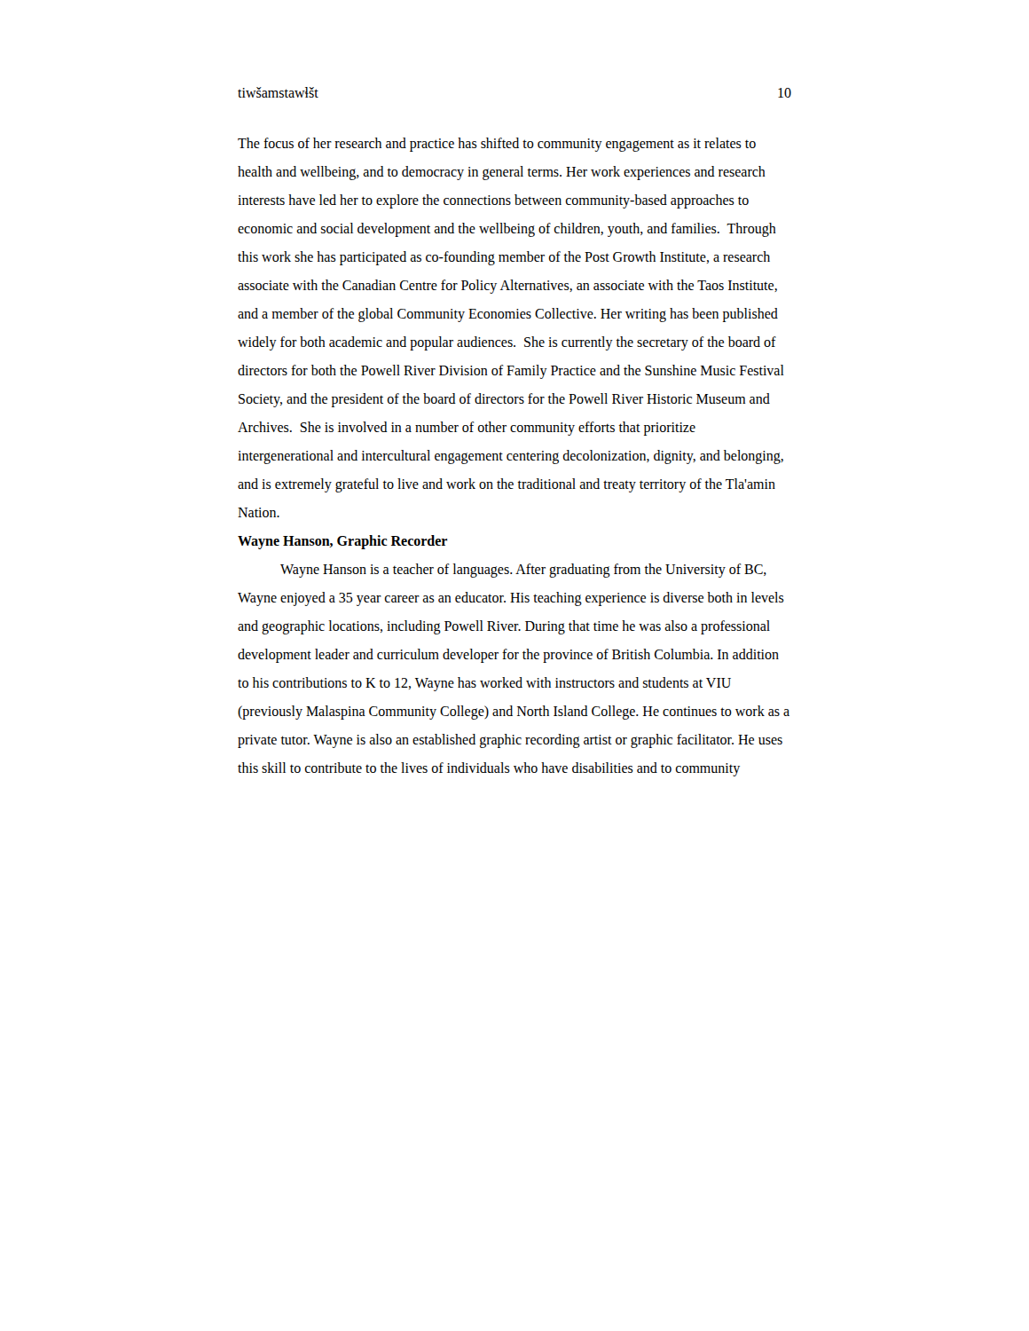tiwšamstawɬšt 10
The focus of her research and practice has shifted to community engagement as it relates to health and wellbeing, and to democracy in general terms. Her work experiences and research interests have led her to explore the connections between community-based approaches to economic and social development and the wellbeing of children, youth, and families. Through this work she has participated as co-founding member of the Post Growth Institute, a research associate with the Canadian Centre for Policy Alternatives, an associate with the Taos Institute, and a member of the global Community Economies Collective. Her writing has been published widely for both academic and popular audiences. She is currently the secretary of the board of directors for both the Powell River Division of Family Practice and the Sunshine Music Festival Society, and the president of the board of directors for the Powell River Historic Museum and Archives. She is involved in a number of other community efforts that prioritize intergenerational and intercultural engagement centering decolonization, dignity, and belonging, and is extremely grateful to live and work on the traditional and treaty territory of the Tla'amin Nation.
Wayne Hanson, Graphic Recorder
Wayne Hanson is a teacher of languages. After graduating from the University of BC, Wayne enjoyed a 35 year career as an educator. His teaching experience is diverse both in levels and geographic locations, including Powell River. During that time he was also a professional development leader and curriculum developer for the province of British Columbia. In addition to his contributions to K to 12, Wayne has worked with instructors and students at VIU (previously Malaspina Community College) and North Island College. He continues to work as a private tutor. Wayne is also an established graphic recording artist or graphic facilitator. He uses this skill to contribute to the lives of individuals who have disabilities and to community